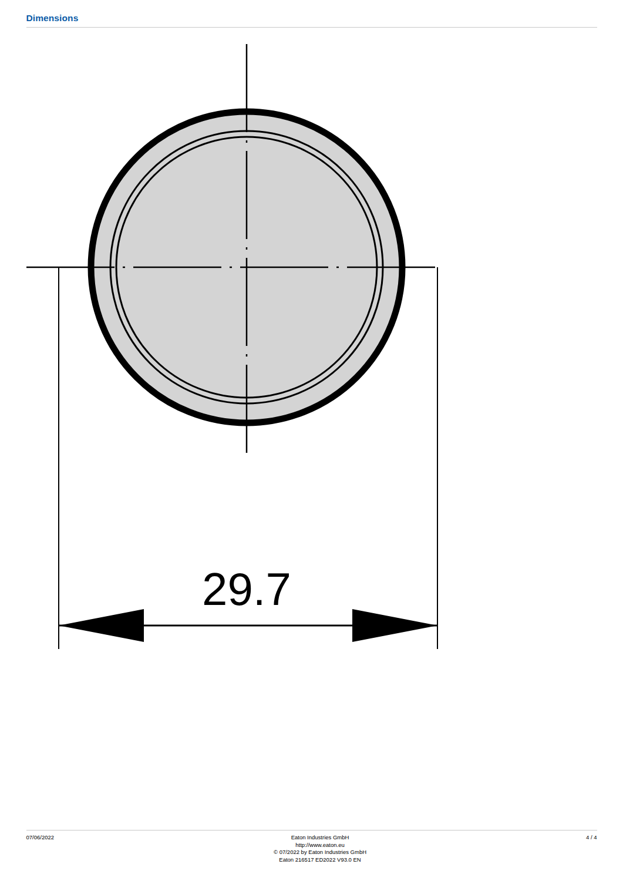Dimensions
29.7
07/06/2022
Eaton Industries GmbH
http://www.eaton.eu
© 07/2022 by Eaton Industries GmbH
Eaton 216517 ED2022 V93.0 EN
4 / 4